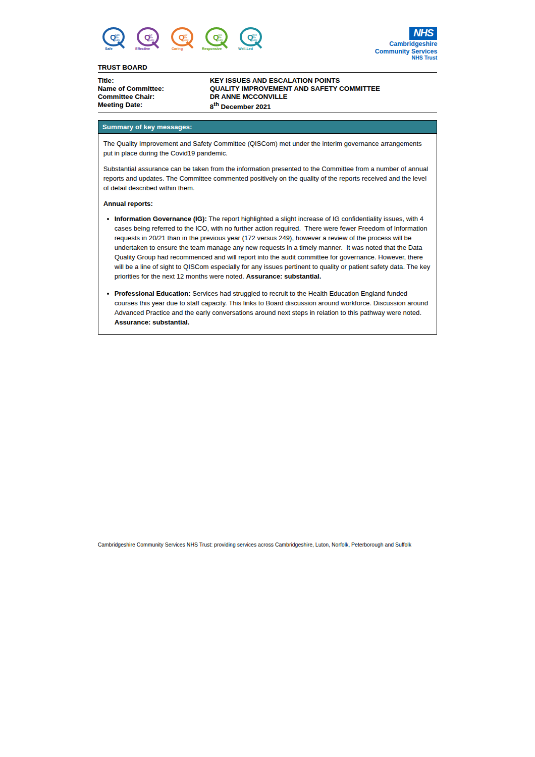Q Safe We Care Safe
Q Eff We Care Effective
Q Car We Care Caring
Q Res We Care Responsive
Q Well We Care Well-Led
NHS
Cambridgeshire
Community Services
NHS Trust
TRUST BOARD
| Title: | KEY ISSUES AND ESCALATION POINTS |
| Name of Committee: | QUALITY IMPROVEMENT AND SAFETY COMMITTEE |
| Committee Chair: | DR ANNE MCCONVILLE |
| Meeting Date: | 8 th December 2021 |
Summary of key messages:
The Quality Improvement and Safety Committee (QISCom) met under the interim governance arrangements put in place during the Covid19 pandemic.
Substantial assurance can be taken from the information presented to the Committee from a number of annual reports and updates. The Committee commented positively on the quality of the reports received and the level of detail described within them.
Annual reports:
Information Governance (IG): The report highlighted a slight increase of IG confidentiality issues, with 4 cases being referred to the ICO, with no further action required. There were fewer Freedom of Information requests in 20/21 than in the previous year (172 versus 249), however a review of the process will be undertaken to ensure the team manage any new requests in a timely manner. It was noted that the Data Quality Group had recommenced and will report into the audit committee for governance. However, there will be a line of sight to QISCom especially for any issues pertinent to quality or patient safety data. The key priorities for the next 12 months were noted. Assurance: substantial.
Professional Education: Services had struggled to recruit to the Health Education England funded courses this year due to staff capacity. This links to Board discussion around workforce. Discussion around Advanced Practice and the early conversations around next steps in relation to this pathway were noted. Assurance: substantial.
Cambridgeshire Community Services NHS Trust: providing services across Cambridgeshire, Luton, Norfolk, Peterborough and Suffolk